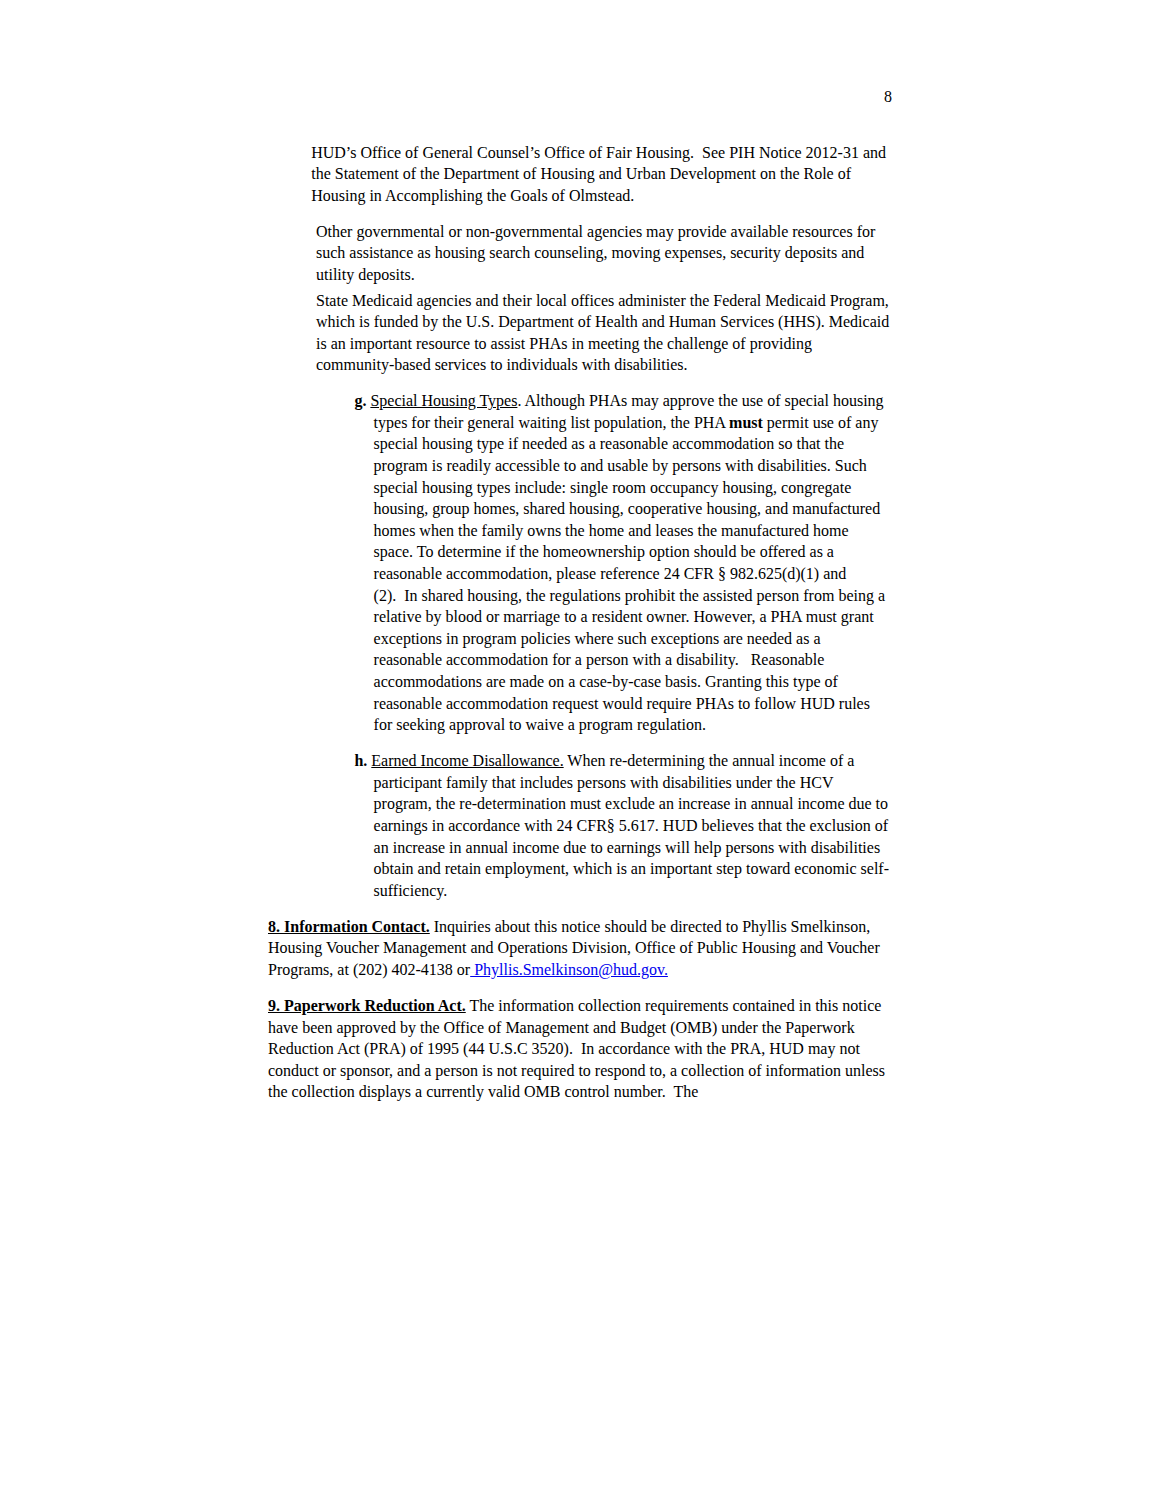8
HUD’s Office of General Counsel’s Office of Fair Housing. See PIH Notice 2012-31 and the Statement of the Department of Housing and Urban Development on the Role of Housing in Accomplishing the Goals of Olmstead.
Other governmental or non-governmental agencies may provide available resources for such assistance as housing search counseling, moving expenses, security deposits and utility deposits.
State Medicaid agencies and their local offices administer the Federal Medicaid Program, which is funded by the U.S. Department of Health and Human Services (HHS). Medicaid is an important resource to assist PHAs in meeting the challenge of providing community-based services to individuals with disabilities.
g. Special Housing Types. Although PHAs may approve the use of special housing types for their general waiting list population, the PHA must permit use of any special housing type if needed as a reasonable accommodation so that the program is readily accessible to and usable by persons with disabilities. Such special housing types include: single room occupancy housing, congregate housing, group homes, shared housing, cooperative housing, and manufactured homes when the family owns the home and leases the manufactured home space. To determine if the homeownership option should be offered as a reasonable accommodation, please reference 24 CFR § 982.625(d)(1) and (2). In shared housing, the regulations prohibit the assisted person from being a relative by blood or marriage to a resident owner. However, a PHA must grant exceptions in program policies where such exceptions are needed as a reasonable accommodation for a person with a disability. Reasonable accommodations are made on a case-by-case basis. Granting this type of reasonable accommodation request would require PHAs to follow HUD rules for seeking approval to waive a program regulation.
h. Earned Income Disallowance. When re-determining the annual income of a participant family that includes persons with disabilities under the HCV program, the re-determination must exclude an increase in annual income due to earnings in accordance with 24 CFR§ 5.617. HUD believes that the exclusion of an increase in annual income due to earnings will help persons with disabilities obtain and retain employment, which is an important step toward economic self-sufficiency.
8. Information Contact. Inquiries about this notice should be directed to Phyllis Smelkinson, Housing Voucher Management and Operations Division, Office of Public Housing and Voucher Programs, at (202) 402-4138 or Phyllis.Smelkinson@hud.gov.
9. Paperwork Reduction Act. The information collection requirements contained in this notice have been approved by the Office of Management and Budget (OMB) under the Paperwork Reduction Act (PRA) of 1995 (44 U.S.C 3520). In accordance with the PRA, HUD may not conduct or sponsor, and a person is not required to respond to, a collection of information unless the collection displays a currently valid OMB control number. The